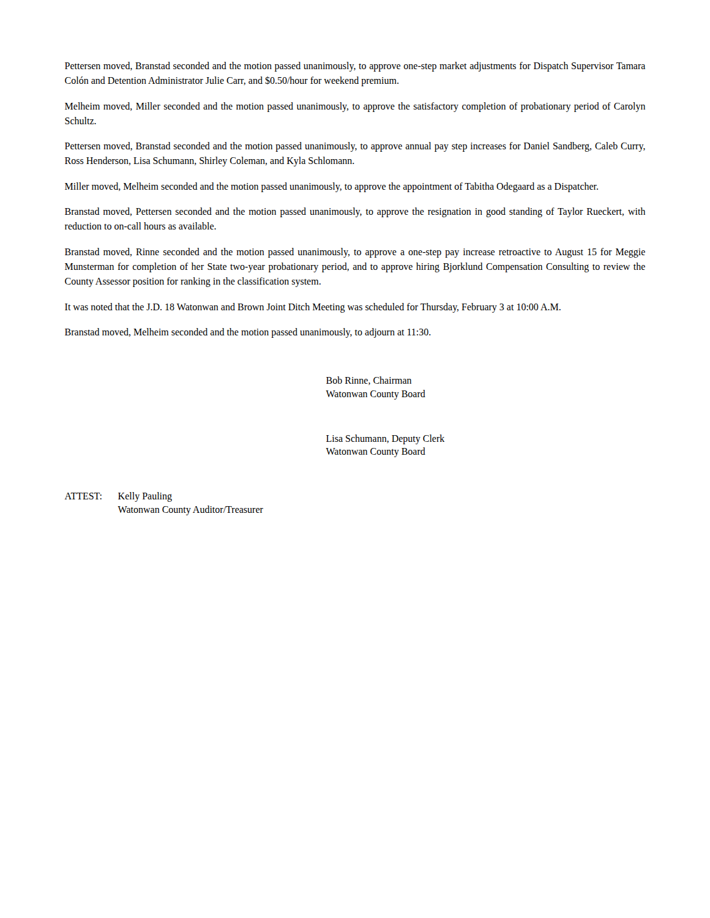Pettersen moved, Branstad seconded and the motion passed unanimously, to approve one-step market adjustments for Dispatch Supervisor Tamara Colón and Detention Administrator Julie Carr, and $0.50/hour for weekend premium.
Melheim moved, Miller seconded and the motion passed unanimously, to approve the satisfactory completion of probationary period of Carolyn Schultz.
Pettersen moved, Branstad seconded and the motion passed unanimously, to approve annual pay step increases for Daniel Sandberg, Caleb Curry, Ross Henderson, Lisa Schumann, Shirley Coleman, and Kyla Schlomann.
Miller moved, Melheim seconded and the motion passed unanimously, to approve the appointment of Tabitha Odegaard as a Dispatcher.
Branstad moved, Pettersen seconded and the motion passed unanimously, to approve the resignation in good standing of Taylor Rueckert, with reduction to on-call hours as available.
Branstad moved, Rinne seconded and the motion passed unanimously, to approve a one-step pay increase retroactive to August 15 for Meggie Munsterman for completion of her State two-year probationary period, and to approve hiring Bjorklund Compensation Consulting to review the County Assessor position for ranking in the classification system.
It was noted that the J.D. 18 Watonwan and Brown Joint Ditch Meeting was scheduled for Thursday, February 3 at 10:00 A.M.
Branstad moved, Melheim seconded and the motion passed unanimously, to adjourn at 11:30.
Bob Rinne, Chairman
Watonwan County Board
Lisa Schumann, Deputy Clerk
Watonwan County Board
| ATTEST: | Kelly Pauling Watonwan County Auditor/Treasurer |